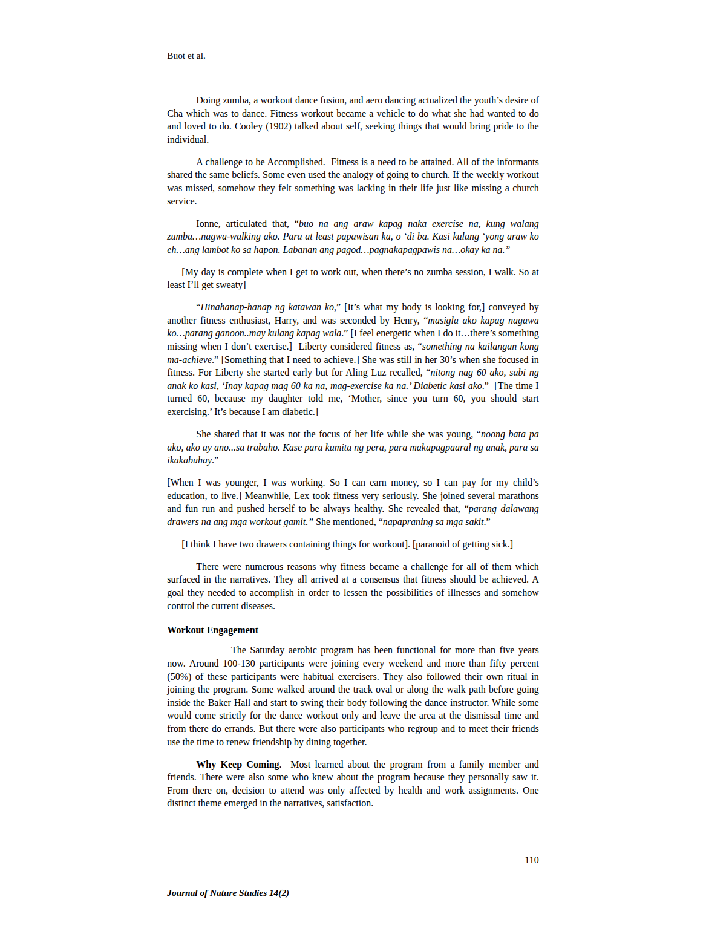Buot et al.
Doing zumba, a workout dance fusion, and aero dancing actualized the youth’s desire of Cha which was to dance. Fitness workout became a vehicle to do what she had wanted to do and loved to do. Cooley (1902) talked about self, seeking things that would bring pride to the individual.
A challenge to be Accomplished. Fitness is a need to be attained. All of the informants shared the same beliefs. Some even used the analogy of going to church. If the weekly workout was missed, somehow they felt something was lacking in their life just like missing a church service.
Ionne, articulated that, “buo na ang araw kapag naka exercise na, kung walang zumba…nagwa-walking ako. Para at least papawisan ka, o ‘di ba. Kasi kulang ‘yong araw ko eh…ang lambot ko sa hapon. Labanan ang pagod…pagnakapagpawis na…okay ka na.”
[My day is complete when I get to work out, when there’s no zumba session, I walk. So at least I’ll get sweaty]
“Hinahanap-hanap ng katawan ko,” [It’s what my body is looking for,] conveyed by another fitness enthusiast, Harry, and was seconded by Henry, “masigla ako kapag nagawa ko…parang ganoon..may kulang kapag wala.” [I feel energetic when I do it…there’s something missing when I don’t exercise.] Liberty considered fitness as, “something na kailangan kong ma-achieve.” [Something that I need to achieve.] She was still in her 30’s when she focused in fitness. For Liberty she started early but for Aling Luz recalled, “nitong nag 60 ako, sabi ng anak ko kasi, ‘Inay kapag mag 60 ka na, mag-exercise ka na.’ Diabetic kasi ako.” [The time I turned 60, because my daughter told me, ‘Mother, since you turn 60, you should start exercising.’ It’s because I am diabetic.]
She shared that it was not the focus of her life while she was young, “noong bata pa ako, ako ay ano...sa trabaho. Kase para kumita ng pera, para makapagpaaral ng anak, para sa ikakabuhay.”
[When I was younger, I was working. So I can earn money, so I can pay for my child’s education, to live.] Meanwhile, Lex took fitness very seriously. She joined several marathons and fun run and pushed herself to be always healthy. She revealed that, “parang dalawang drawers na ang mga workout gamit.” She mentioned, “napapraning sa mga sakit.”
[I think I have two drawers containing things for workout]. [paranoid of getting sick.]
There were numerous reasons why fitness became a challenge for all of them which surfaced in the narratives. They all arrived at a consensus that fitness should be achieved. A goal they needed to accomplish in order to lessen the possibilities of illnesses and somehow control the current diseases.
Workout Engagement
The Saturday aerobic program has been functional for more than five years now. Around 100-130 participants were joining every weekend and more than fifty percent (50%) of these participants were habitual exercisers. They also followed their own ritual in joining the program. Some walked around the track oval or along the walk path before going inside the Baker Hall and start to swing their body following the dance instructor. While some would come strictly for the dance workout only and leave the area at the dismissal time and from there do errands. But there were also participants who regroup and to meet their friends use the time to renew friendship by dining together.
Why Keep Coming. Most learned about the program from a family member and friends. There were also some who knew about the program because they personally saw it. From there on, decision to attend was only affected by health and work assignments. One distinct theme emerged in the narratives, satisfaction.
110
Journal of Nature Studies 14(2)